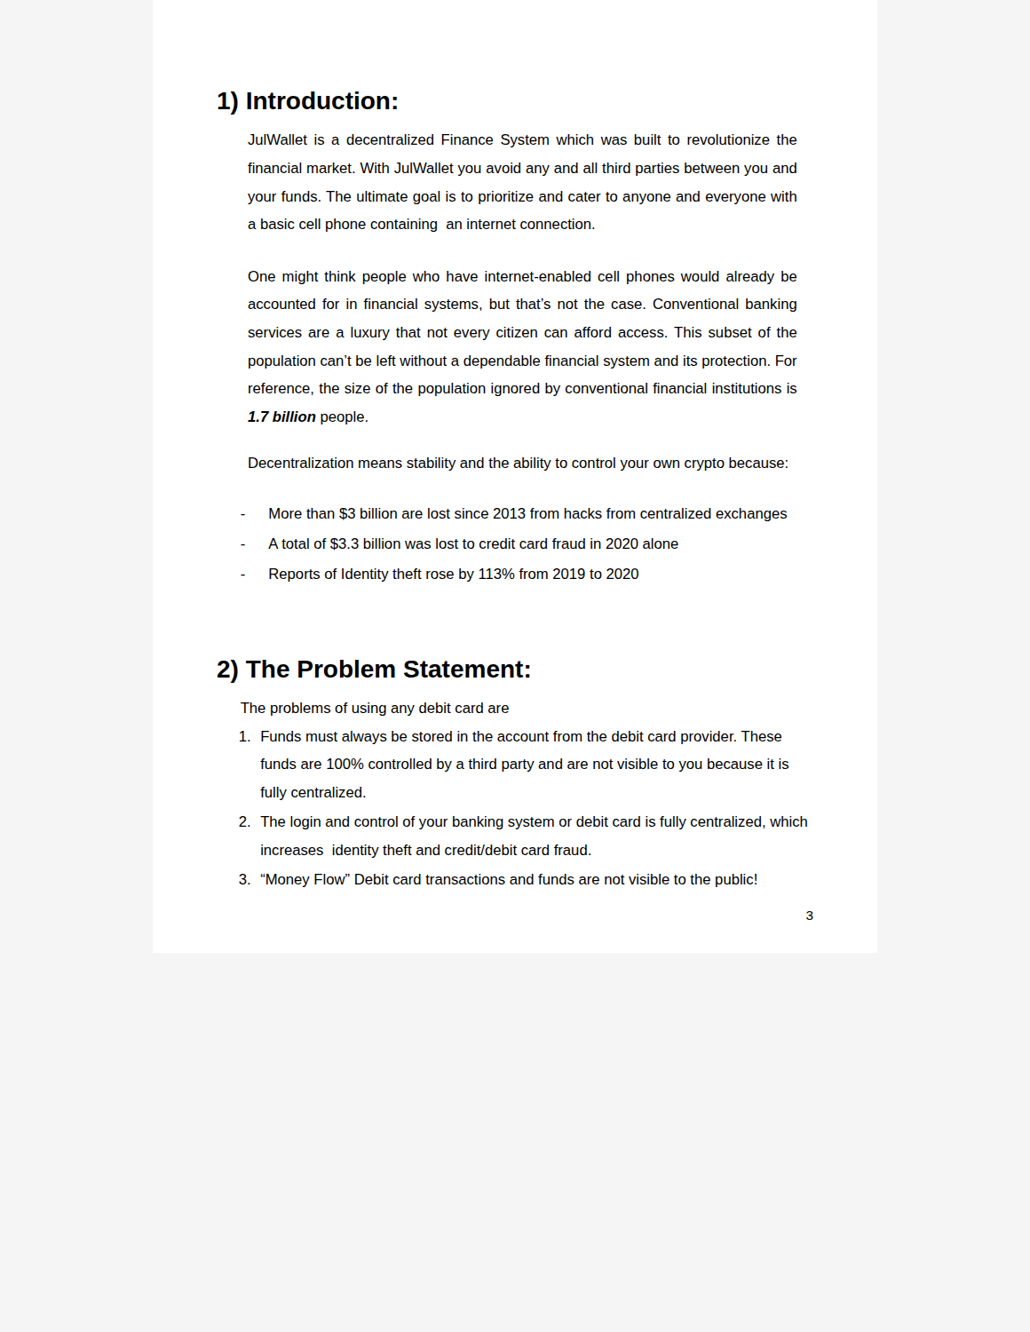1) Introduction:
JulWallet is a decentralized Finance System which was built to revolutionize the financial market. With JulWallet you avoid any and all third parties between you and your funds. The ultimate goal is to prioritize and cater to anyone and everyone with a basic cell phone containing an internet connection.
One might think people who have internet-enabled cell phones would already be accounted for in financial systems, but that’s not the case. Conventional banking services are a luxury that not every citizen can afford access. This subset of the population can’t be left without a dependable financial system and its protection. For reference, the size of the population ignored by conventional financial institutions is 1.7 billion people.
Decentralization means stability and the ability to control your own crypto because:
More than $3 billion are lost since 2013 from hacks from centralized exchanges
A total of $3.3 billion was lost to credit card fraud in 2020 alone
Reports of Identity theft rose by 113% from 2019 to 2020
2) The Problem Statement:
The problems of using any debit card are
Funds must always be stored in the account from the debit card provider. These funds are 100% controlled by a third party and are not visible to you because it is fully centralized.
The login and control of your banking system or debit card is fully centralized, which increases identity theft and credit/debit card fraud.
“Money Flow” Debit card transactions and funds are not visible to the public!
3